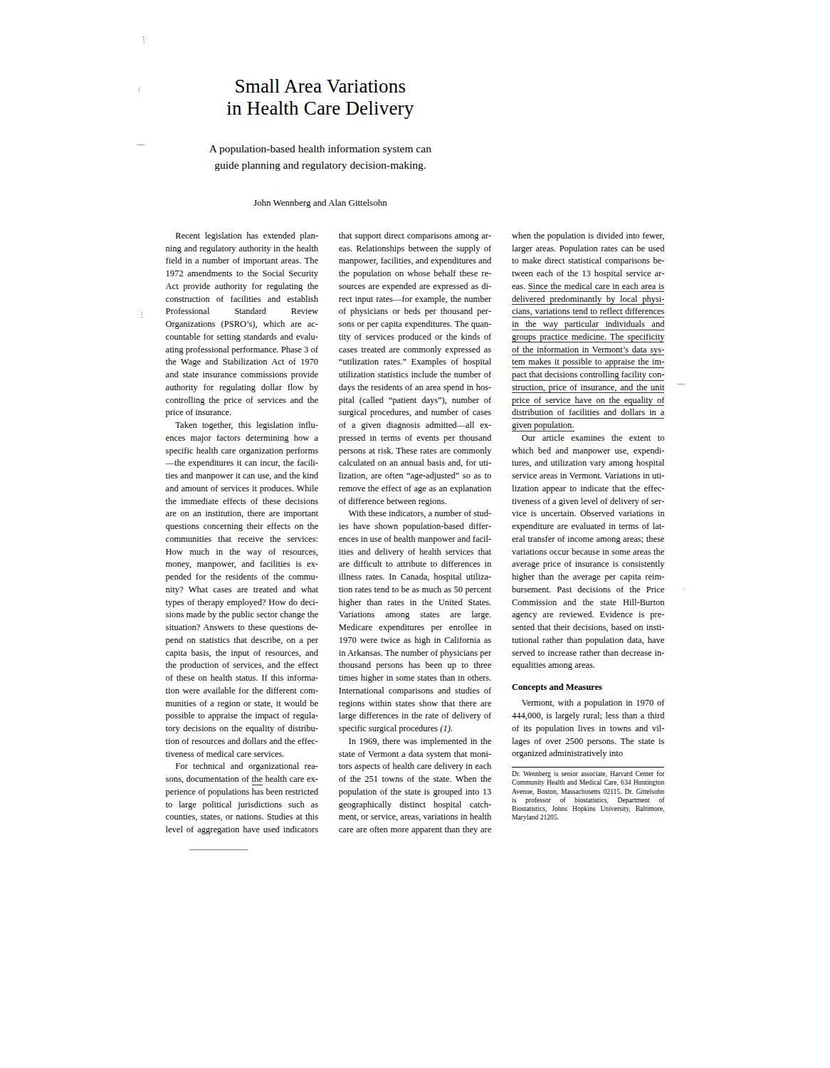⋮ / — ⋮ — ·
Small Area Variations
in Health Care Delivery
A population-based health information system can
guide planning and regulatory decision-making.
John Wennberg and Alan Gittelsohn
Recent legislation has extended planning and regulatory authority in the health field in a number of important areas. The 1972 amendments to the Social Security Act provide authority for regulating the construction of facilities and establish Professional Standard Review Organizations (PSRO’s), which are accountable for setting standards and evaluating professional performance. Phase 3 of the Wage and Stabilization Act of 1970 and state insurance commissions provide authority for regulating dollar flow by controlling the price of services and the price of insurance.
Taken together, this legislation influences major factors determining how a specific health care organization performs—the expenditures it can incur, the facilities and manpower it can use, and the kind and amount of services it produces. While the immediate effects of these decisions are on an institution, there are important questions concerning their effects on the communities that receive the services: How much in the way of resources, money, manpower, and facilities is expended for the residents of the community? What cases are treated and what types of therapy employed? How do decisions made by the public sector change the situation? Answers to these questions depend on statistics that describe, on a per capita basis, the input of resources, and the production of services, and the effect of these on health status. If this information were available for the different communities of a region or state, it would be possible to appraise the impact of regulatory decisions on the equality of distribution of resources and dollars and the effectiveness of medical care services.
For technical and organizational reasons, documentation of the health care experience of populations has been restricted to large political jurisdictions such as counties, states, or nations. Studies at this level of aggregation have used indicators that support direct comparisons among areas. Relationships between the supply of manpower, facilities, and expenditures and the population on whose behalf these resources are expended are expressed as direct input rates—for example, the number of physicians or beds per thousand persons or per capita expenditures. The quantity of services produced or the kinds of cases treated are commonly expressed as “utilization rates.” Examples of hospital utilization statistics include the number of days the residents of an area spend in hospital (called “patient days”), number of surgical procedures, and number of cases of a given diagnosis admitted—all expressed in terms of events per thousand persons at risk. These rates are commonly calculated on an annual basis and, for utilization, are often “age-adjusted” so as to remove the effect of age as an explanation of difference between regions.
With these indicators, a number of studies have shown population-based differences in use of health manpower and facilities and delivery of health services that are difficult to attribute to differences in illness rates. In Canada, hospital utilization rates tend to be as much as 50 percent higher than rates in the United States. Variations among states are large. Medicare expenditures per enrollee in 1970 were twice as high in California as in Arkansas. The number of physicians per thousand persons has been up to three times higher in some states than in others. International comparisons and studies of regions within states show that there are large differences in the rate of delivery of specific surgical procedures (1).
In 1969, there was implemented in the state of Vermont a data system that monitors aspects of health care delivery in each of the 251 towns of the state. When the population of the state is grouped into 13 geographically distinct hospital catchment, or service, areas, variations in health care are often more apparent than they are when the population is divided into fewer, larger areas. Population rates can be used to make direct statistical comparisons between each of the 13 hospital service areas. Since the medical care in each area is delivered predominantly by local physicians, variations tend to reflect differences in the way particular individuals and groups practice medicine. The specificity of the information in Vermont’s data system makes it possible to appraise the impact that decisions controlling facility construction, price of insurance, and the unit price of service have on the equality of distribution of facilities and dollars in a given population.
Our article examines the extent to which bed and manpower use, expenditures, and utilization vary among hospital service areas in Vermont. Variations in utilization appear to indicate that the effectiveness of a given level of delivery of service is uncertain. Observed variations in expenditure are evaluated in terms of lateral transfer of income among areas; these variations occur because in some areas the average price of insurance is consistently higher than the average per capita reimbursement. Past decisions of the Price Commission and the state Hill-Burton agency are reviewed. Evidence is presented that their decisions, based on institutional rather than population data, have served to increase rather than decrease inequalities among areas.
Concepts and Measures
Vermont, with a population in 1970 of 444,000, is largely rural; less than a third of its population lives in towns and villages of over 2500 persons. The state is organized administratively into
Dr. Wennberg is senior associate, Harvard Center for Community Health and Medical Care, 634 Huntington Avenue, Boston, Massachusetts 02115. Dr. Gittelsohn is professor of biostatistics, Department of Biostatistics, Johns Hopkins University, Baltimore, Maryland 21205.